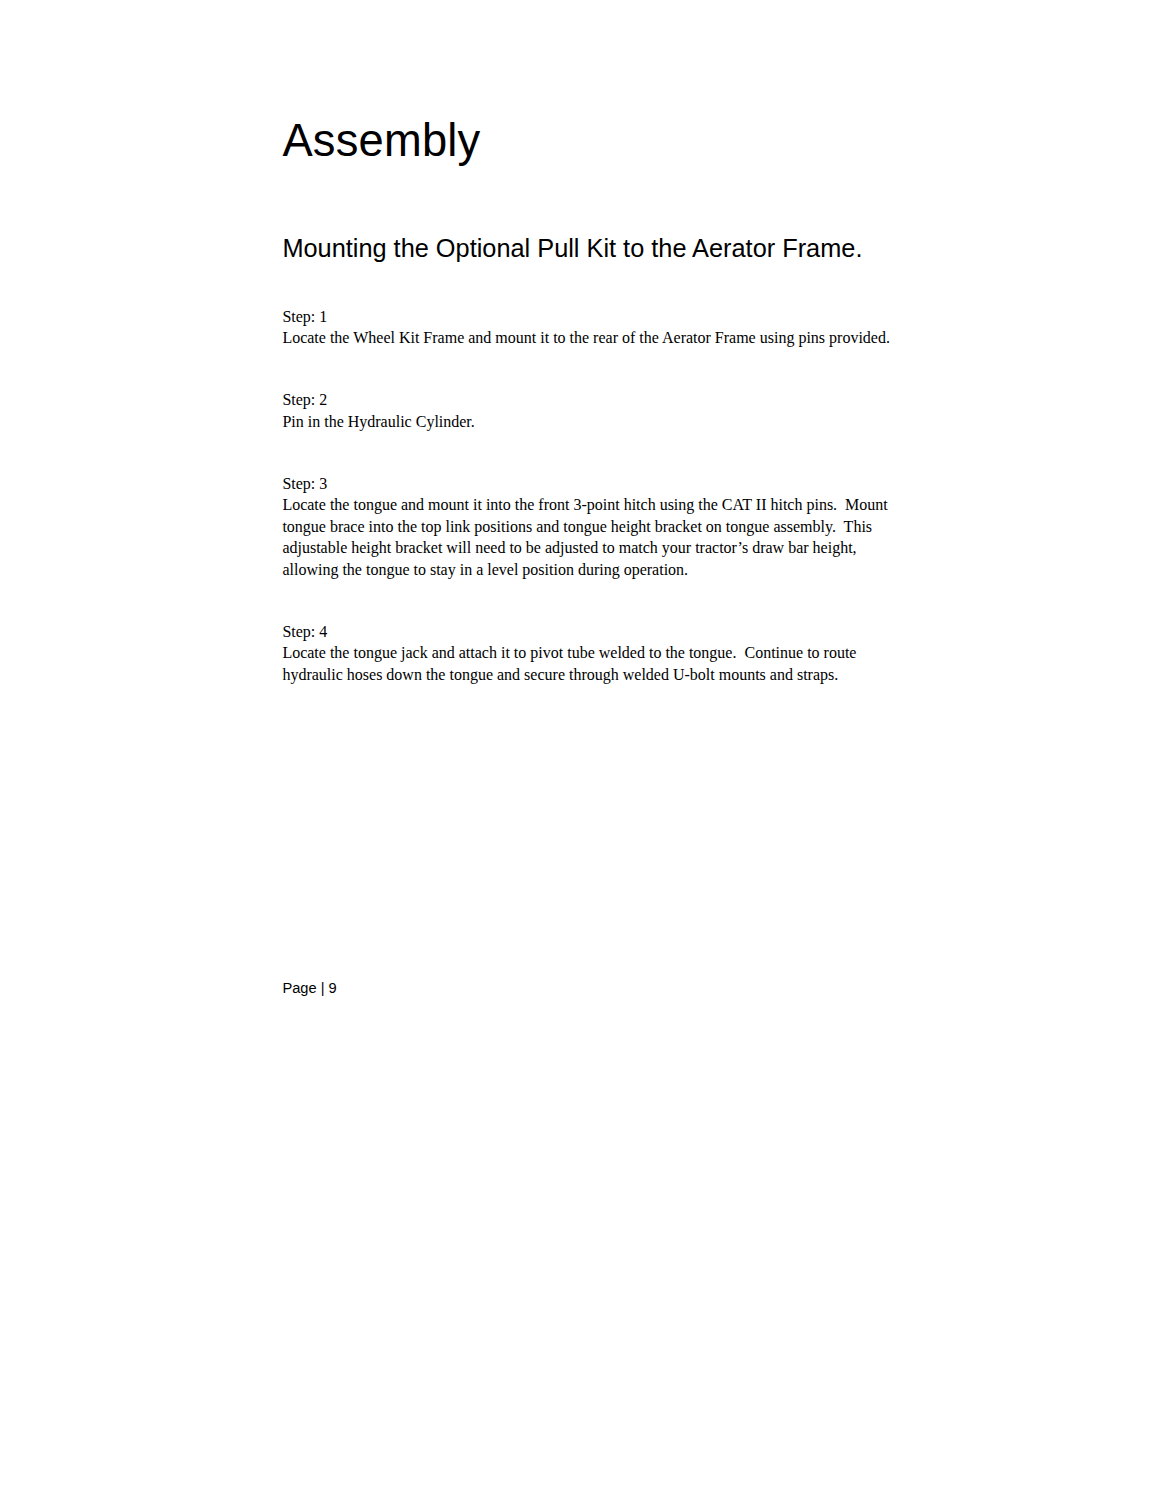Assembly
Mounting the Optional Pull Kit to the Aerator Frame.
Step: 1
Locate the Wheel Kit Frame and mount it to the rear of the Aerator Frame using pins provided.
Step: 2
Pin in the Hydraulic Cylinder.
Step: 3
Locate the tongue and mount it into the front 3-point hitch using the CAT II hitch pins. Mount tongue brace into the top link positions and tongue height bracket on tongue assembly. This adjustable height bracket will need to be adjusted to match your tractor’s draw bar height, allowing the tongue to stay in a level position during operation.
Step: 4
Locate the tongue jack and attach it to pivot tube welded to the tongue. Continue to route hydraulic hoses down the tongue and secure through welded U-bolt mounts and straps.
Page | 9